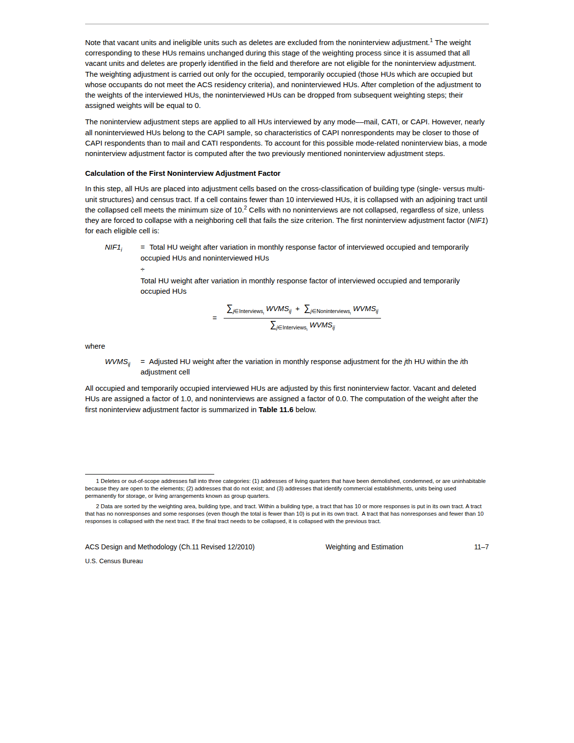Note that vacant units and ineligible units such as deletes are excluded from the noninterview adjustment.1 The weight corresponding to these HUs remains unchanged during this stage of the weighting process since it is assumed that all vacant units and deletes are properly identified in the field and therefore are not eligible for the noninterview adjustment. The weighting adjustment is carried out only for the occupied, temporarily occupied (those HUs which are occupied but whose occupants do not meet the ACS residency criteria), and noninterviewed HUs. After completion of the adjustment to the weights of the interviewed HUs, the noninterviewed HUs can be dropped from subsequent weighting steps; their assigned weights will be equal to 0.
The noninterview adjustment steps are applied to all HUs interviewed by any mode––mail, CATI, or CAPI. However, nearly all noninterviewed HUs belong to the CAPI sample, so characteristics of CAPI nonrespondents may be closer to those of CAPI respondents than to mail and CATI respondents. To account for this possible mode-related noninterview bias, a mode noninterview adjustment factor is computed after the two previously mentioned noninterview adjustment steps.
Calculation of the First Noninterview Adjustment Factor
In this step, all HUs are placed into adjustment cells based on the cross-classification of building type (single- versus multi-unit structures) and census tract. If a cell contains fewer than 10 interviewed HUs, it is collapsed with an adjoining tract until the collapsed cell meets the minimum size of 10.2 Cells with no noninterviews are not collapsed, regardless of size, unless they are forced to collapse with a neighboring cell that fails the size criterion. The first noninterview adjustment factor (NIF1) for each eligible cell is:
NIF1i
= Total HU weight after variation in monthly response factor of interviewed occupied and temporarily occupied HUs and noninterviewed HUs ÷ Total HU weight after variation in monthly response factor of interviewed occupied and temporarily occupied HUs
= ∑j∈Interviewsi WVMS ij + ∑j∈Noninterviewsi WVMS ij ∑j∈Interviewsi WVMS ij
where
WVMS ij
= Adjusted HU weight after the variation in monthly response adjustment for the jth HU within the ith adjustment cell
All occupied and temporarily occupied interviewed HUs are adjusted by this first noninterview factor. Vacant and deleted HUs are assigned a factor of 1.0, and noninterviews are assigned a factor of 0.0. The computation of the weight after the first noninterview adjustment factor is summarized in Table 11.6 below.
1 Deletes or out-of-scope addresses fall into three categories: (1) addresses of living quarters that have been demolished, condemned, or are uninhabitable because they are open to the elements; (2) addresses that do not exist; and (3) addresses that identify commercial establishments, units being used permanently for storage, or living arrangements known as group quarters.
2 Data are sorted by the weighting area, building type, and tract. Within a building type, a tract that has 10 or more responses is put in its own tract. A tract that has no nonresponses and some responses (even though the total is fewer than 10) is put in its own tract. A tract that has nonresponses and fewer than 10 responses is collapsed with the next tract. If the final tract needs to be collapsed, it is collapsed with the previous tract.
ACS Design and Methodology (Ch.11 Revised 12/2010) Weighting and Estimation 11–7
U.S. Census Bureau